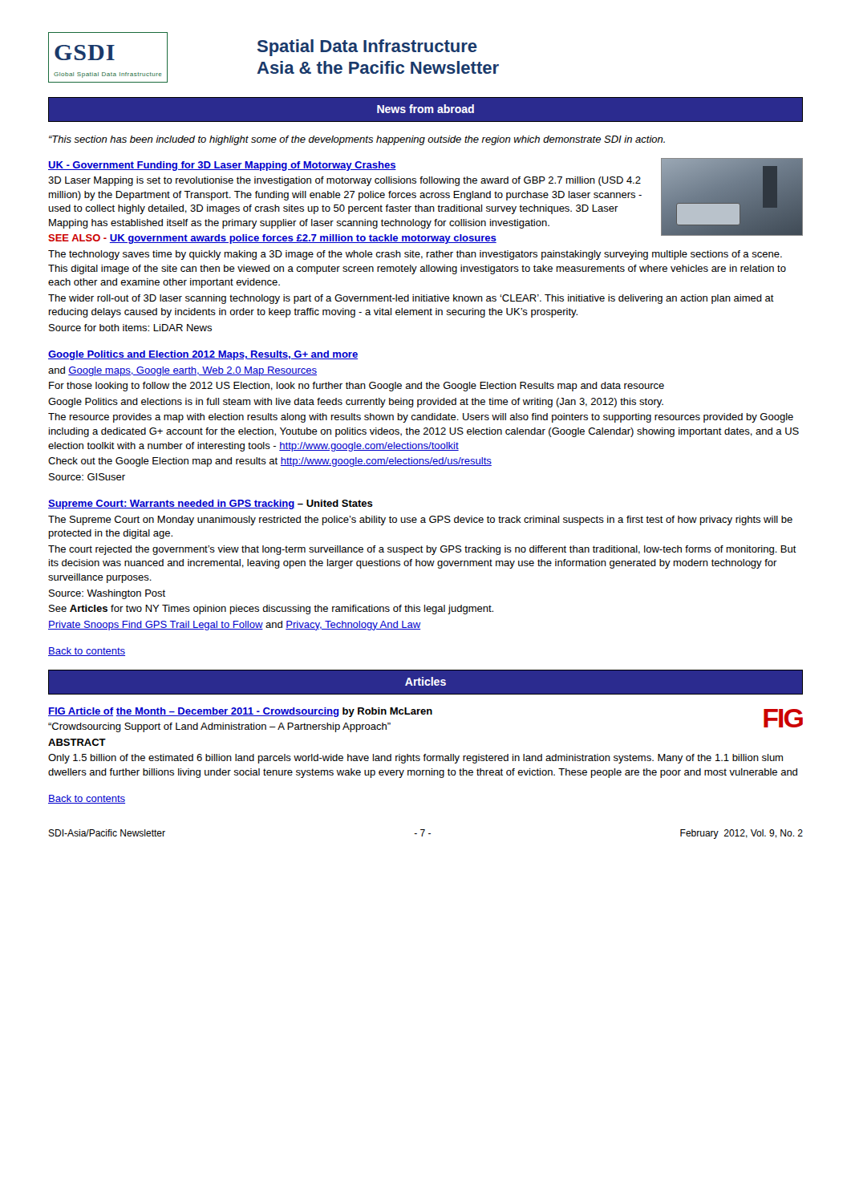GSDI
Global Spatial Data Infrastructure
Spatial Data Infrastructure
Asia & the Pacific Newsletter
News from abroad
“This section has been included to highlight some of the developments happening outside the region which demonstrate SDI in action.
UK - Government Funding for 3D Laser Mapping of Motorway Crashes
3D Laser Mapping is set to revolutionise the investigation of motorway collisions following the award of GBP 2.7 million (USD 4.2 million) by the Department of Transport. The funding will enable 27 police forces across England to purchase 3D laser scanners - used to collect highly detailed, 3D images of crash sites up to 50 percent faster than traditional survey techniques. 3D Laser Mapping has established itself as the primary supplier of laser scanning technology for collision investigation.
SEE ALSO - UK government awards police forces £2.7 million to tackle motorway closures
The technology saves time by quickly making a 3D image of the whole crash site, rather than investigators painstakingly surveying multiple sections of a scene. This digital image of the site can then be viewed on a computer screen remotely allowing investigators to take measurements of where vehicles are in relation to each other and examine other important evidence.
The wider roll-out of 3D laser scanning technology is part of a Government-led initiative known as ‘CLEAR’. This initiative is delivering an action plan aimed at reducing delays caused by incidents in order to keep traffic moving - a vital element in securing the UK’s prosperity.
Source for both items: LiDAR News
Google Politics and Election 2012 Maps, Results, G+ and more
and Google maps, Google earth, Web 2.0 Map Resources
For those looking to follow the 2012 US Election, look no further than Google and the Google Election Results map and data resource
Google Politics and elections is in full steam with live data feeds currently being provided at the time of writing (Jan 3, 2012) this story.
The resource provides a map with election results along with results shown by candidate. Users will also find pointers to supporting resources provided by Google including a dedicated G+ account for the election, Youtube on politics videos, the 2012 US election calendar (Google Calendar) showing important dates, and a US election toolkit with a number of interesting tools - http://www.google.com/elections/toolkit
Check out the Google Election map and results at http://www.google.com/elections/ed/us/results
Source: GISuser
Supreme Court: Warrants needed in GPS tracking – United States
The Supreme Court on Monday unanimously restricted the police’s ability to use a GPS device to track criminal suspects in a first test of how privacy rights will be protected in the digital age.
The court rejected the government’s view that long-term surveillance of a suspect by GPS tracking is no different than traditional, low-tech forms of monitoring. But its decision was nuanced and incremental, leaving open the larger questions of how government may use the information generated by modern technology for surveillance purposes.
Source: Washington Post
See Articles for two NY Times opinion pieces discussing the ramifications of this legal judgment.
Private Snoops Find GPS Trail Legal to Follow and Privacy, Technology And Law
Back to contents
Articles
FIG
FIG Article of the Month – December 2011 - Crowdsourcing by Robin McLaren
“Crowdsourcing Support of Land Administration – A Partnership Approach”
ABSTRACT
Only 1.5 billion of the estimated 6 billion land parcels world-wide have land rights formally registered in land administration systems. Many of the 1.1 billion slum dwellers and further billions living under social tenure systems wake up every morning to the threat of eviction. These people are the poor and most vulnerable and
Back to contents
SDI-Asia/Pacific Newsletter
- 7 -
February 2012, Vol. 9, No. 2